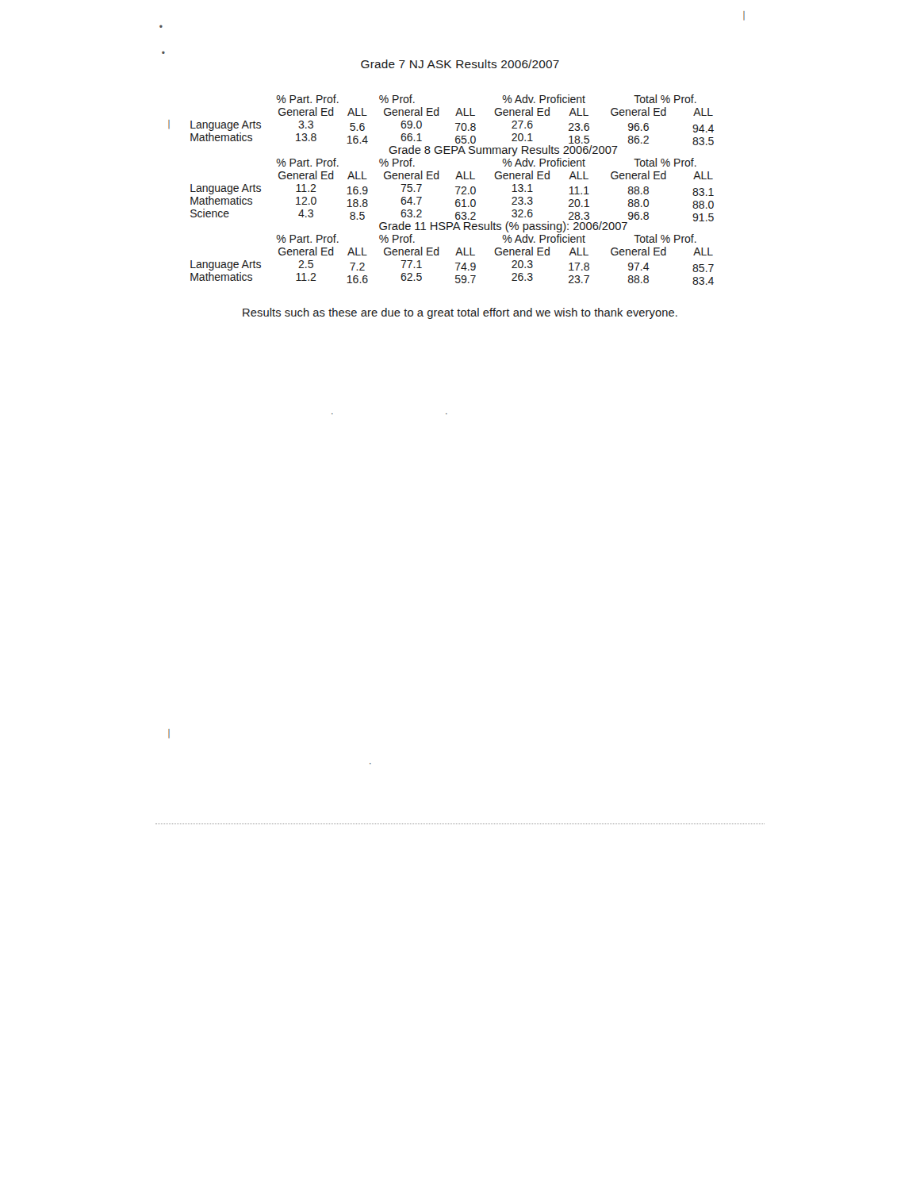•
•
∣
∣
∣
·
·
·
Grade 7 NJ ASK Results 2006/2007
| | % Part. Prof. | % Prof. | % Adv. Proficient | Total % Prof. |
| | General Ed | ALL | General Ed | ALL | General Ed | ALL | General Ed | ALL |
| Language Arts | 3.3 | 5.6 | 69.0 | 70.8 | 27.6 | 23.6 | 96.6 | 94.4 |
| Mathematics | 13.8 | 16.4 | 66.1 | 65.0 | 20.1 | 18.5 | 86.2 | 83.5 |
| | Grade 8 GEPA Summary Results 2006/2007 |
| | % Part. Prof. | % Prof. | % Adv. Proficient | Total % Prof. |
| | General Ed | ALL | General Ed | ALL | General Ed | ALL | General Ed | ALL |
| Language Arts | 11.2 | 16.9 | 75.7 | 72.0 | 13.1 | 11.1 | 88.8 | 83.1 |
| Mathematics | 12.0 | 18.8 | 64.7 | 61.0 | 23.3 | 20.1 | 88.0 | 88.0 |
| Science | 4.3 | 8.5 | 63.2 | 63.2 | 32.6 | 28.3 | 96.8 | 91.5 |
| | Grade 11 HSPA Results (% passing): 2006/2007 |
| | % Part. Prof. | % Prof. | % Adv. Proficient | Total % Prof. |
| | General Ed | ALL | General Ed | ALL | General Ed | ALL | General Ed | ALL |
| Language Arts | 2.5 | 7.2 | 77.1 | 74.9 | 20.3 | 17.8 | 97.4 | 85.7 |
| Mathematics | 11.2 | 16.6 | 62.5 | 59.7 | 26.3 | 23.7 | 88.8 | 83.4 |
Results such as these are due to a great total effort and we wish to thank everyone.